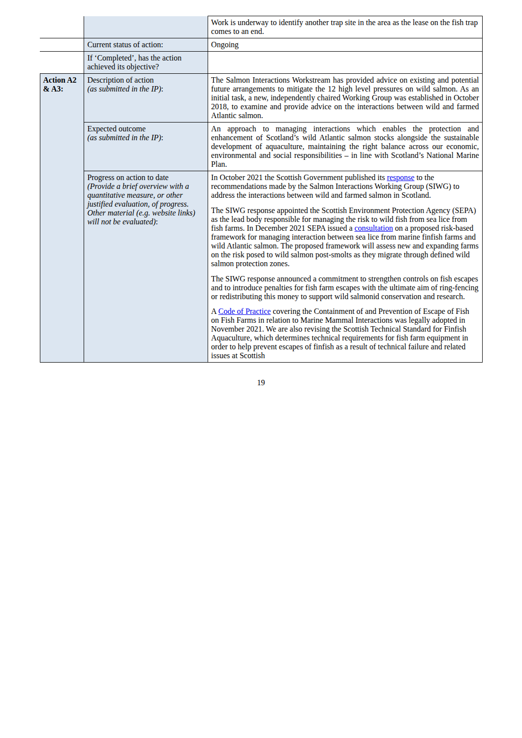| | | Work is underway to identify another trap site in the area as the lease on the fish trap comes to an end. |
| | Current status of action: | Ongoing |
| | If ‘Completed’, has the action achieved its objective? | |
| Action A2 & A3: | Description of action (as submitted in the IP) : | The Salmon Interactions Workstream has provided advice on existing and potential future arrangements to mitigate the 12 high level pressures on wild salmon. As an initial task, a new, independently chaired Working Group was established in October 2018, to examine and provide advice on the interactions between wild and farmed Atlantic salmon. |
| Expected outcome (as submitted in the IP) : | An approach to managing interactions which enables the protection and enhancement of Scotland’s wild Atlantic salmon stocks alongside the sustainable development of aquaculture, maintaining the right balance across our economic, environmental and social responsibilities – in line with Scotland’s National Marine Plan. |
| Progress on action to date (Provide a brief overview with a quantitative measure, or other justified evaluation, of progress. Other material (e.g. website links) will not be evaluated) : | In October 2021 the Scottish Government published its response to the recommendations made by the Salmon Interactions Working Group (SIWG) to address the interactions between wild and farmed salmon in Scotland. The SIWG response appointed the Scottish Environment Protection Agency (SEPA) as the lead body responsible for managing the risk to wild fish from sea lice from fish farms. In December 2021 SEPA issued a consultation on a proposed risk-based framework for managing interaction between sea lice from marine finfish farms and wild Atlantic salmon. The proposed framework will assess new and expanding farms on the risk posed to wild salmon post-smolts as they migrate through defined wild salmon protection zones. The SIWG response announced a commitment to strengthen controls on fish escapes and to introduce penalties for fish farm escapes with the ultimate aim of ring-fencing or redistributing this money to support wild salmonid conservation and research. A Code of Practice covering the Containment of and Prevention of Escape of Fish on Fish Farms in relation to Marine Mammal Interactions was legally adopted in November 2021. We are also revising the Scottish Technical Standard for Finfish Aquaculture, which determines technical requirements for fish farm equipment in order to help prevent escapes of finfish as a result of technical failure and related issues at Scottish |
19